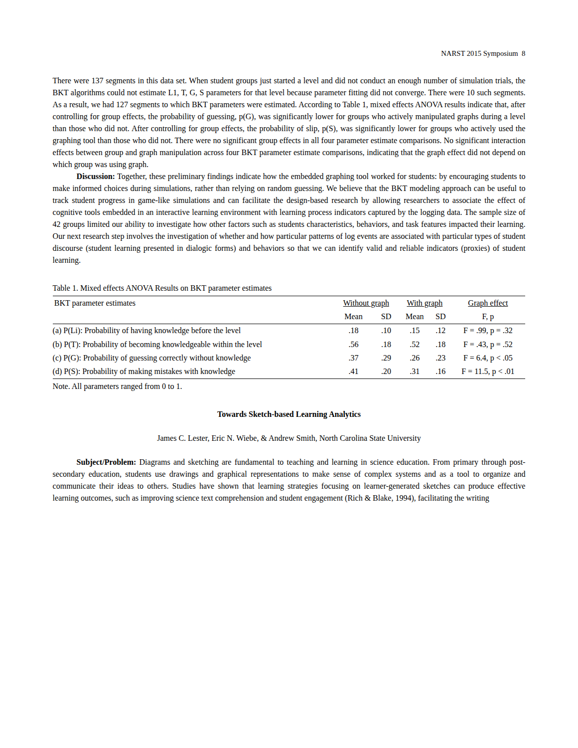NARST 2015 Symposium 8
There were 137 segments in this data set. When student groups just started a level and did not conduct an enough number of simulation trials, the BKT algorithms could not estimate L1, T, G, S parameters for that level because parameter fitting did not converge. There were 10 such segments. As a result, we had 127 segments to which BKT parameters were estimated. According to Table 1, mixed effects ANOVA results indicate that, after controlling for group effects, the probability of guessing, p(G), was significantly lower for groups who actively manipulated graphs during a level than those who did not. After controlling for group effects, the probability of slip, p(S), was significantly lower for groups who actively used the graphing tool than those who did not. There were no significant group effects in all four parameter estimate comparisons. No significant interaction effects between group and graph manipulation across four BKT parameter estimate comparisons, indicating that the graph effect did not depend on which group was using graph.
Discussion: Together, these preliminary findings indicate how the embedded graphing tool worked for students: by encouraging students to make informed choices during simulations, rather than relying on random guessing. We believe that the BKT modeling approach can be useful to track student progress in game-like simulations and can facilitate the design-based research by allowing researchers to associate the effect of cognitive tools embedded in an interactive learning environment with learning process indicators captured by the logging data. The sample size of 42 groups limited our ability to investigate how other factors such as students characteristics, behaviors, and task features impacted their learning. Our next research step involves the investigation of whether and how particular patterns of log events are associated with particular types of student discourse (student learning presented in dialogic forms) and behaviors so that we can identify valid and reliable indicators (proxies) of student learning.
Table 1. Mixed effects ANOVA Results on BKT parameter estimates
| BKT parameter estimates | Without graph | With graph | Graph effect |
| --- | --- | --- | --- |
| | Mean | SD | Mean | SD | F, p |
| (a) P(Li): Probability of having knowledge before the level | .18 | .10 | .15 | .12 | F = .99, p = .32 |
| (b) P(T): Probability of becoming knowledgeable within the level | .56 | .18 | .52 | .18 | F = .43, p = .52 |
| (c) P(G): Probability of guessing correctly without knowledge | .37 | .29 | .26 | .23 | F = 6.4, p < .05 |
| (d) P(S): Probability of making mistakes with knowledge | .41 | .20 | .31 | .16 | F = 11.5, p < .01 |
Note. All parameters ranged from 0 to 1.
Towards Sketch-based Learning Analytics
James C. Lester, Eric N. Wiebe, & Andrew Smith, North Carolina State University
Subject/Problem: Diagrams and sketching are fundamental to teaching and learning in science education. From primary through post-secondary education, students use drawings and graphical representations to make sense of complex systems and as a tool to organize and communicate their ideas to others. Studies have shown that learning strategies focusing on learner-generated sketches can produce effective learning outcomes, such as improving science text comprehension and student engagement (Rich & Blake, 1994), facilitating the writing